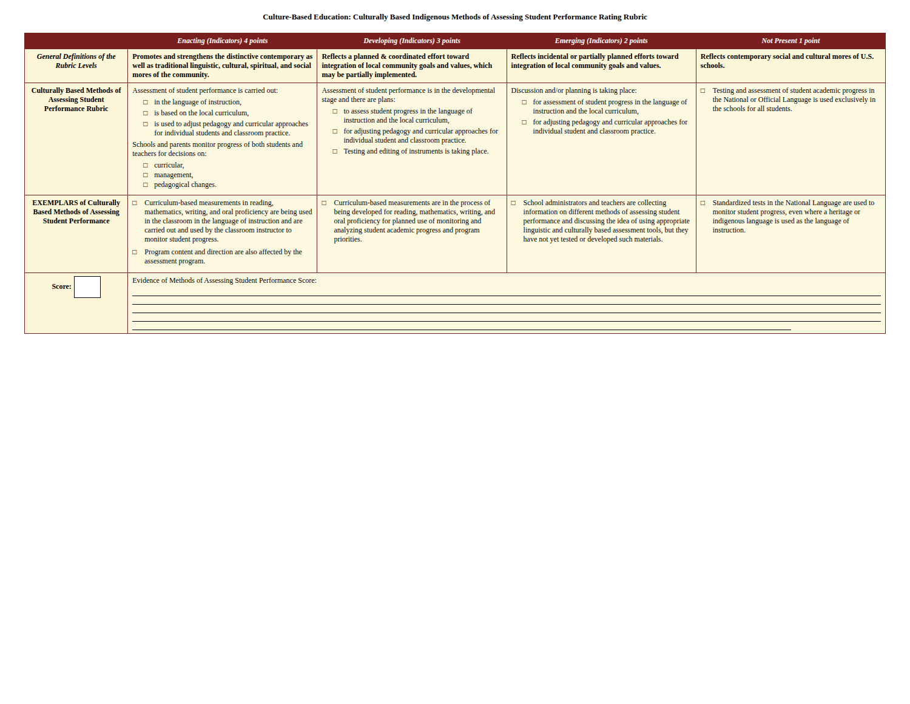Culture-Based Education: Culturally Based Indigenous Methods of Assessing Student Performance Rating Rubric
| | Enacting (Indicators) 4 points | Developing (Indicators) 3 points | Emerging (Indicators) 2 points | Not Present 1 point |
| General Definitions of the Rubric Levels | Promotes and strengthens the distinctive contemporary as well as traditional linguistic, cultural, spiritual, and social mores of the community. | Reflects a planned & coordinated effort toward integration of local community goals and values, which may be partially implemented. | Reflects incidental or partially planned efforts toward integration of local community goals and values. | Reflects contemporary social and cultural mores of U.S. schools. |
| Culturally Based Methods of Assessing Student Performance Rubric | Assessment of student performance is carried out: in the language of instruction, is based on the local curriculum, is used to adjust pedagogy and curricular approaches for individual students and classroom practice. Schools and parents monitor progress of both students and teachers for decisions on: curricular, management, pedagogical changes. | Assessment of student performance is in the developmental stage and there are plans: to assess student progress in the language of instruction and the local curriculum, for adjusting pedagogy and curricular approaches for individual student and classroom practice. Testing and editing of instruments is taking place. | Discussion and/or planning is taking place: for assessment of student progress in the language of instruction and the local curriculum, for adjusting pedagogy and curricular approaches for individual student and classroom practice. | Testing and assessment of student academic progress in the National or Official Language is used exclusively in the schools for all students. |
| EXEMPLARS of Culturally Based Methods of Assessing Student Performance | Curriculum-based measurements in reading, mathematics, writing, and oral proficiency are being used in the classroom in the language of instruction and are carried out and used by the classroom instructor to monitor student progress. Program content and direction are also affected by the assessment program. | Curriculum-based measurements are in the process of being developed for reading, mathematics, writing, and oral proficiency for planned use of monitoring and analyzing student academic progress and program priorities. | School administrators and teachers are collecting information on different methods of assessing student performance and discussing the idea of using appropriate linguistic and culturally based assessment tools, but they have not yet tested or developed such materials. | Standardized tests in the National Language are used to monitor student progress, even where a heritage or indigenous language is used as the language of instruction. |
| Score: | Evidence of Methods of Assessing Student Performance Score: |